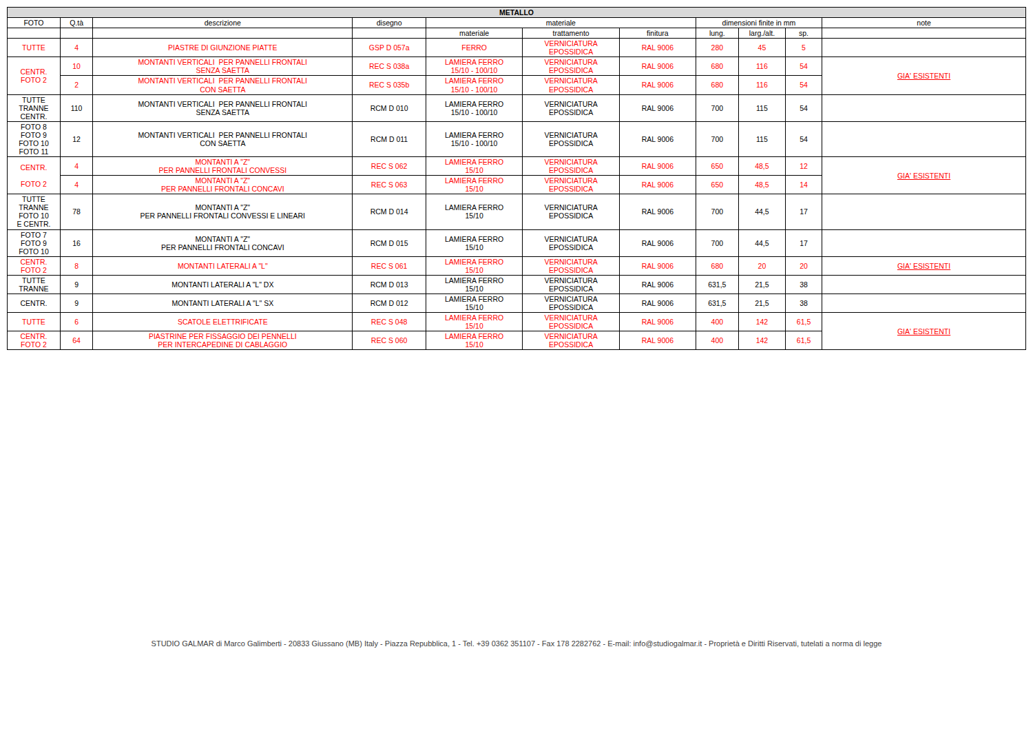| METALLO |
| FOTO | Q.tà | descrizione | disegno | materiale | dimensioni finite in mm | note |
| | | | | materiale | trattamento | finitura | lung. | larg./alt. | sp. | |
| TUTTE | 4 | PIASTRE DI GIUNZIONE PIATTE | GSP D 057a | FERRO | VERNICIATURA EPOSSIDICA | RAL 9006 | 280 | 45 | 5 | |
| CENTR. FOTO 2 | 10 | MONTANTI VERTICALI PER PANNELLI FRONTALI SENZA SAETTA | REC S 038a | LAMIERA FERRO 15/10 - 100/10 | VERNICIATURA EPOSSIDICA | RAL 9006 | 680 | 116 | 54 | GIA' ESISTENTI |
| 2 | MONTANTI VERTICALI PER PANNELLI FRONTALI CON SAETTA | REC S 035b | LAMIERA FERRO 15/10 - 100/10 | VERNICIATURA EPOSSIDICA | RAL 9006 | 680 | 116 | 54 |
| TUTTE TRANNE CENTR. | 110 | MONTANTI VERTICALI PER PANNELLI FRONTALI SENZA SAETTA | RCM D 010 | LAMIERA FERRO 15/10 - 100/10 | VERNICIATURA EPOSSIDICA | RAL 9006 | 700 | 115 | 54 | |
| FOTO 8 FOTO 9 FOTO 10 FOTO 11 | 12 | MONTANTI VERTICALI PER PANNELLI FRONTALI CON SAETTA | RCM D 011 | LAMIERA FERRO 15/10 - 100/10 | VERNICIATURA EPOSSIDICA | RAL 9006 | 700 | 115 | 54 | |
| CENTR. FOTO 2 | 4 | MONTANTI A "Z" PER PANNELLI FRONTALI CONVESSI | REC S 062 | LAMIERA FERRO 15/10 | VERNICIATURA EPOSSIDICA | RAL 9006 | 650 | 48,5 | 12 | GIA' ESISTENTI |
| 4 | MONTANTI A "Z" PER PANNELLI FRONTALI CONCAVI | REC S 063 | LAMIERA FERRO 15/10 | VERNICIATURA EPOSSIDICA | RAL 9006 | 650 | 48,5 | 14 |
| TUTTE TRANNE FOTO 10 E CENTR. | 78 | MONTANTI A "Z" PER PANNELLI FRONTALI CONVESSI E LINEARI | RCM D 014 | LAMIERA FERRO 15/10 | VERNICIATURA EPOSSIDICA | RAL 9006 | 700 | 44,5 | 17 | |
| FOTO 7 FOTO 9 FOTO 10 | 16 | MONTANTI A "Z" PER PANNELLI FRONTALI CONCAVI | RCM D 015 | LAMIERA FERRO 15/10 | VERNICIATURA EPOSSIDICA | RAL 9006 | 700 | 44,5 | 17 | |
| CENTR. FOTO 2 | 8 | MONTANTI LATERALI A "L" | REC S 061 | LAMIERA FERRO 15/10 | VERNICIATURA EPOSSIDICA | RAL 9006 | 680 | 20 | 20 | GIA' ESISTENTI |
| TUTTE TRANNE | 9 | MONTANTI LATERALI A "L" DX | RCM D 013 | LAMIERA FERRO 15/10 | VERNICIATURA EPOSSIDICA | RAL 9006 | 631,5 | 21,5 | 38 | |
| CENTR. | 9 | MONTANTI LATERALI A "L" SX | RCM D 012 | LAMIERA FERRO 15/10 | VERNICIATURA EPOSSIDICA | RAL 9006 | 631,5 | 21,5 | 38 | |
| TUTTE | 6 | SCATOLE ELETTRIFICATE | REC S 048 | LAMIERA FERRO 15/10 | VERNICIATURA EPOSSIDICA | RAL 9006 | 400 | 142 | 61,5 | GIA' ESISTENTI |
| CENTR. FOTO 2 | 64 | PIASTRINE PER FISSAGGIO DEI PENNELLI PER INTERCAPEDINE DI CABLAGGIO | REC S 060 | LAMIERA FERRO 15/10 | VERNICIATURA EPOSSIDICA | RAL 9006 | 400 | 142 | 61,5 |
STUDIO GALMAR di Marco Galimberti - 20833 Giussano (MB) Italy - Piazza Repubblica, 1 - Tel. +39 0362 351107 - Fax 178 2282762 - E-mail: info@studiogalmar.it - Proprietà e Diritti Riservati, tutelati a norma di legge